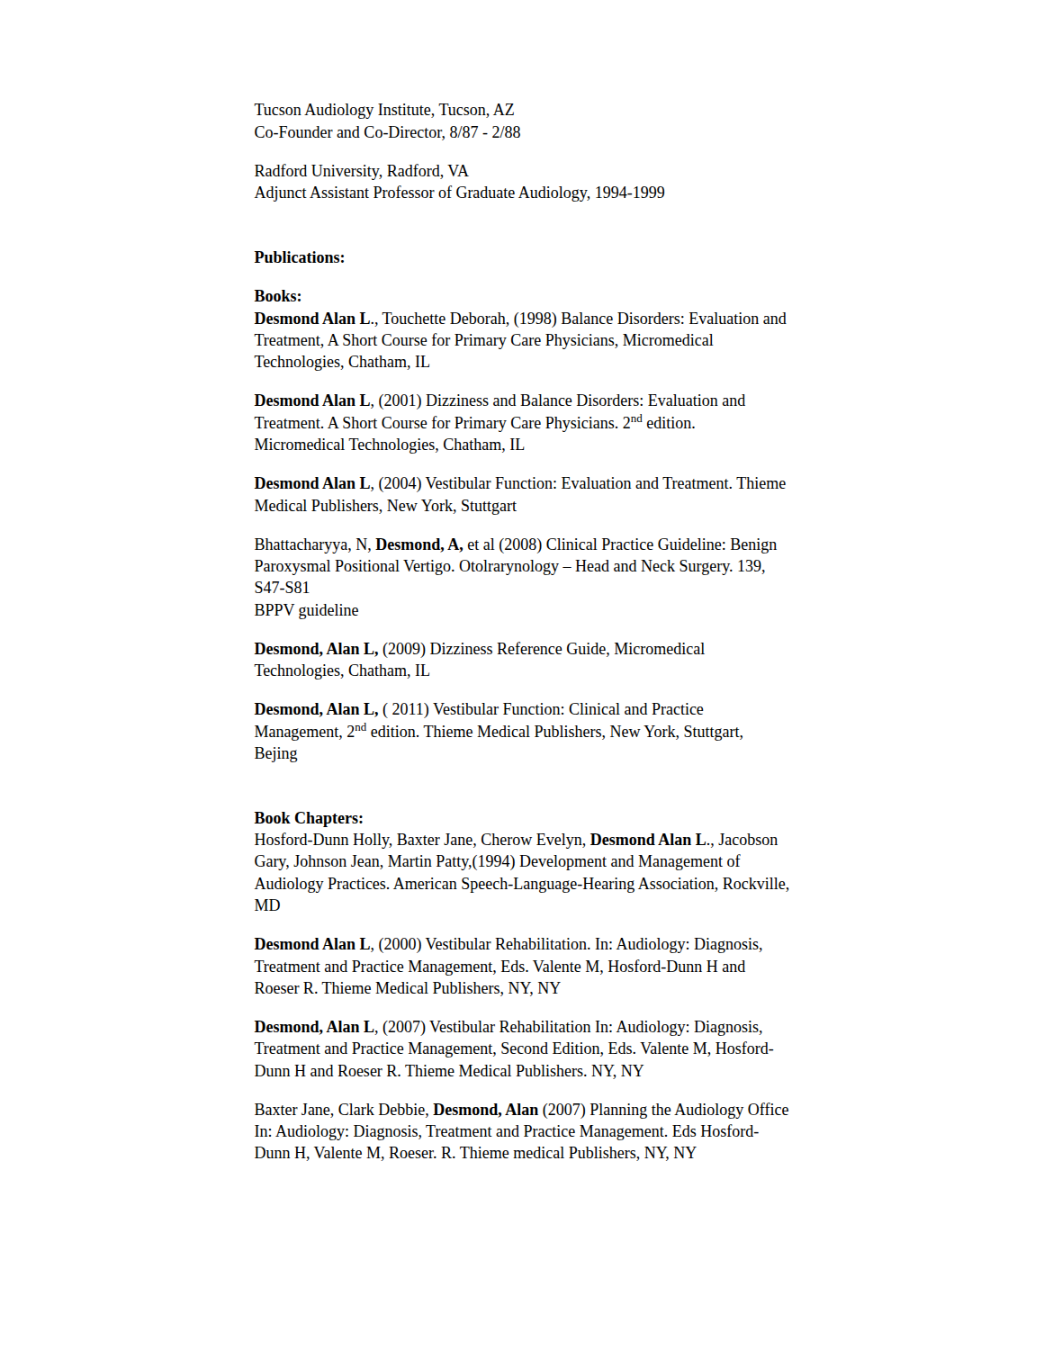Tucson Audiology Institute, Tucson, AZ
Co-Founder and Co-Director, 8/87 - 2/88
Radford University, Radford, VA
Adjunct Assistant Professor of Graduate Audiology, 1994-1999
Publications:
Books:
Desmond Alan L., Touchette Deborah, (1998) Balance Disorders: Evaluation and Treatment, A Short Course for Primary Care Physicians, Micromedical Technologies, Chatham, IL
Desmond Alan L, (2001) Dizziness and Balance Disorders: Evaluation and Treatment. A Short Course for Primary Care Physicians. 2nd edition. Micromedical Technologies, Chatham, IL
Desmond Alan L, (2004) Vestibular Function: Evaluation and Treatment. Thieme Medical Publishers, New York, Stuttgart
Bhattacharyya, N, Desmond, A, et al (2008) Clinical Practice Guideline: Benign Paroxysmal Positional Vertigo. Otolrarynology – Head and Neck Surgery. 139, S47-S81
BPPV guideline
Desmond, Alan L, (2009) Dizziness Reference Guide, Micromedical Technologies, Chatham, IL
Desmond, Alan L, ( 2011) Vestibular Function: Clinical and Practice Management, 2nd edition. Thieme Medical Publishers, New York, Stuttgart, Bejing
Book Chapters:
Hosford-Dunn Holly, Baxter Jane, Cherow Evelyn, Desmond Alan L., Jacobson Gary, Johnson Jean, Martin Patty,(1994) Development and Management of Audiology Practices. American Speech-Language-Hearing Association, Rockville, MD
Desmond Alan L, (2000) Vestibular Rehabilitation. In: Audiology: Diagnosis, Treatment and Practice Management, Eds. Valente M, Hosford-Dunn H and Roeser R. Thieme Medical Publishers, NY, NY
Desmond, Alan L, (2007) Vestibular Rehabilitation In: Audiology: Diagnosis, Treatment and Practice Management, Second Edition, Eds. Valente M, Hosford-Dunn H and Roeser R. Thieme Medical Publishers. NY, NY
Baxter Jane, Clark Debbie, Desmond, Alan (2007) Planning the Audiology Office In: Audiology: Diagnosis, Treatment and Practice Management. Eds Hosford-Dunn H, Valente M, Roeser. R. Thieme medical Publishers, NY, NY